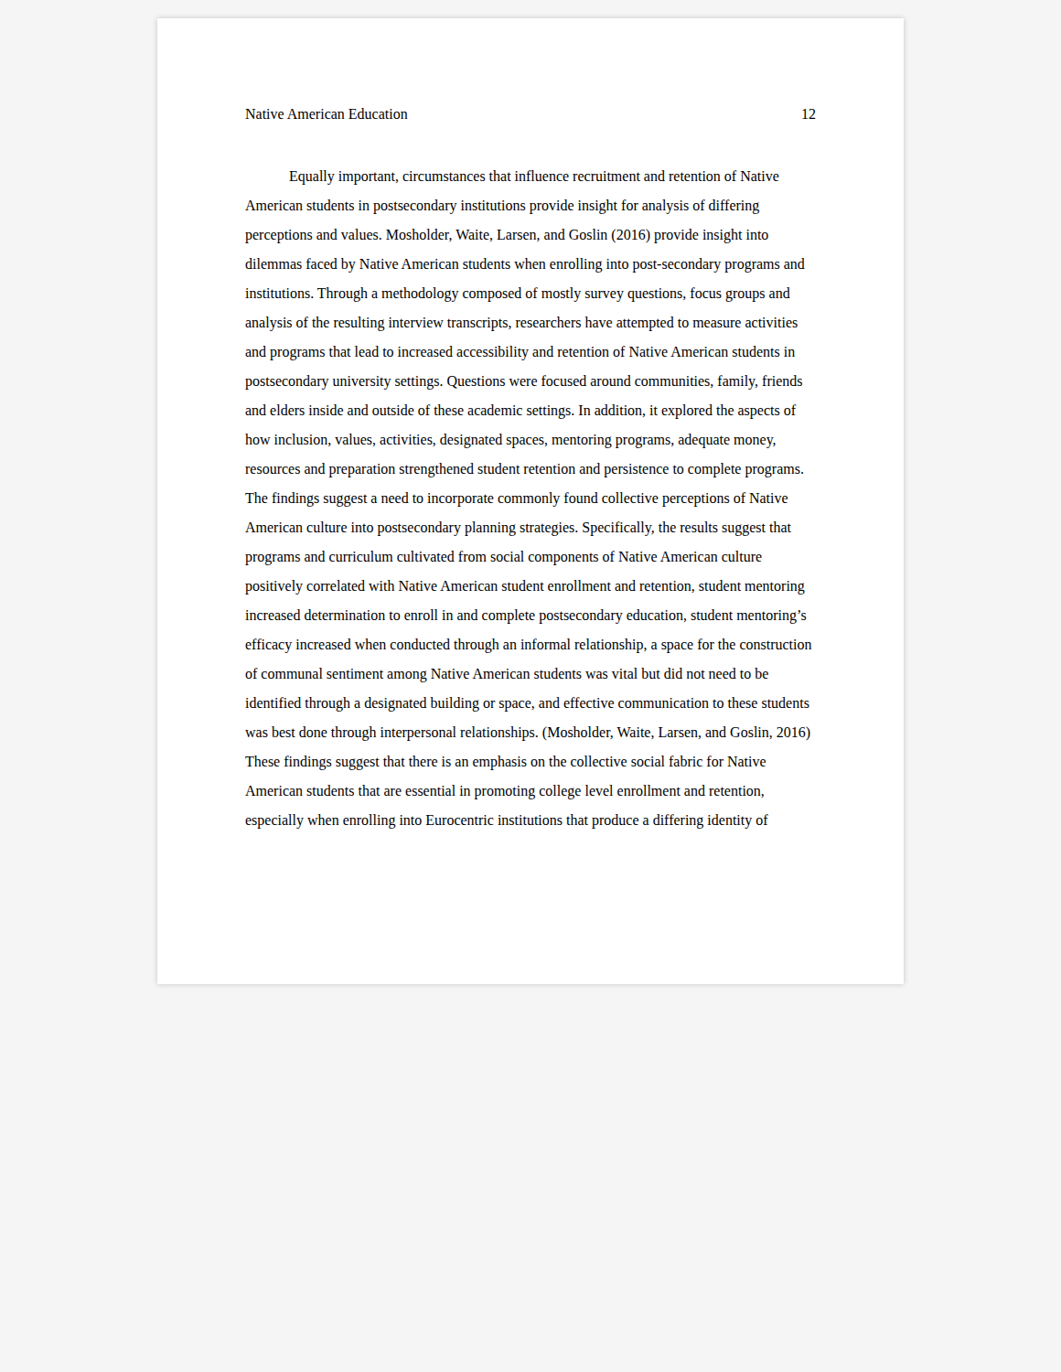Native American Education 12
Equally important, circumstances that influence recruitment and retention of Native American students in postsecondary institutions provide insight for analysis of differing perceptions and values. Mosholder, Waite, Larsen, and Goslin (2016) provide insight into dilemmas faced by Native American students when enrolling into post-secondary programs and institutions. Through a methodology composed of mostly survey questions, focus groups and analysis of the resulting interview transcripts, researchers have attempted to measure activities and programs that lead to increased accessibility and retention of Native American students in postsecondary university settings. Questions were focused around communities, family, friends and elders inside and outside of these academic settings. In addition, it explored the aspects of how inclusion, values, activities, designated spaces, mentoring programs, adequate money, resources and preparation strengthened student retention and persistence to complete programs. The findings suggest a need to incorporate commonly found collective perceptions of Native American culture into postsecondary planning strategies. Specifically, the results suggest that programs and curriculum cultivated from social components of Native American culture positively correlated with Native American student enrollment and retention, student mentoring increased determination to enroll in and complete postsecondary education, student mentoring’s efficacy increased when conducted through an informal relationship, a space for the construction of communal sentiment among Native American students was vital but did not need to be identified through a designated building or space, and effective communication to these students was best done through interpersonal relationships. (Mosholder, Waite, Larsen, and Goslin, 2016) These findings suggest that there is an emphasis on the collective social fabric for Native American students that are essential in promoting college level enrollment and retention, especially when enrolling into Eurocentric institutions that produce a differing identity of